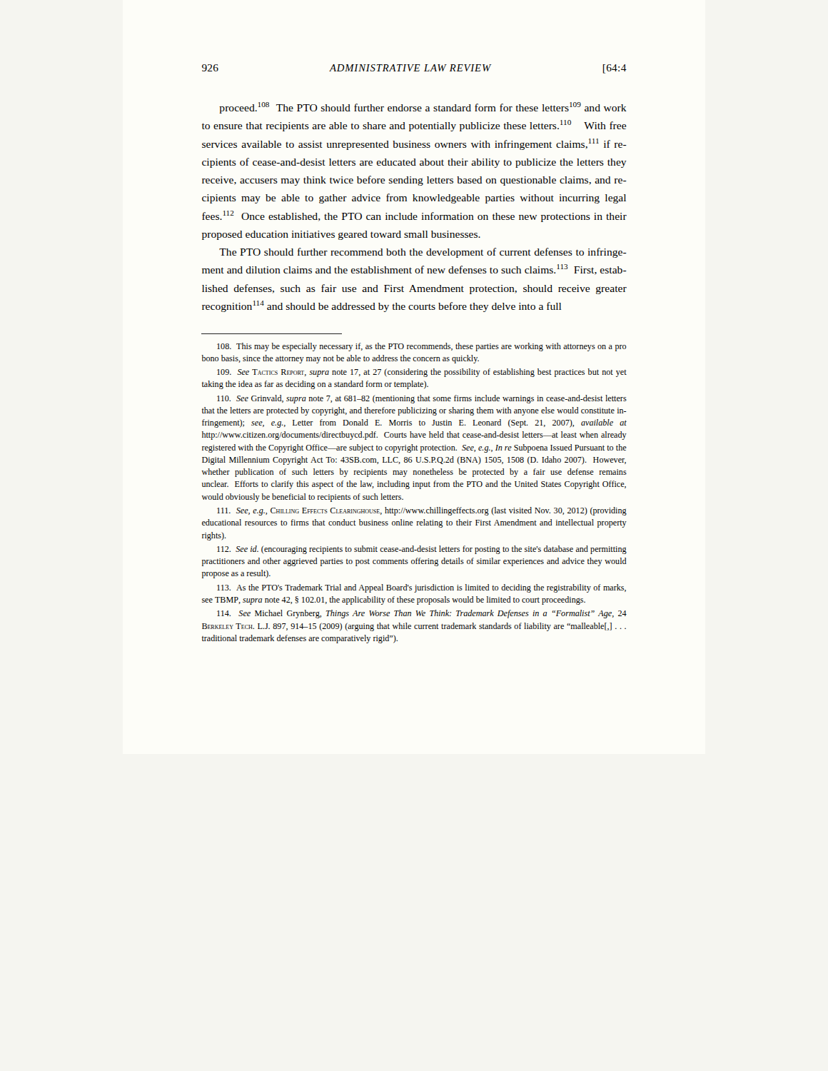926 Administrative Law Review [64:4
proceed.108 The PTO should further endorse a standard form for these letters109 and work to ensure that recipients are able to share and potentially publicize these letters.110 With free services available to assist unrepresented business owners with infringement claims,111 if recipients of cease-and-desist letters are educated about their ability to publicize the letters they receive, accusers may think twice before sending letters based on questionable claims, and recipients may be able to gather advice from knowledgeable parties without incurring legal fees.112 Once established, the PTO can include information on these new protections in their proposed education initiatives geared toward small businesses.
The PTO should further recommend both the development of current defenses to infringement and dilution claims and the establishment of new defenses to such claims.113 First, established defenses, such as fair use and First Amendment protection, should receive greater recognition114 and should be addressed by the courts before they delve into a full
108. This may be especially necessary if, as the PTO recommends, these parties are working with attorneys on a pro bono basis, since the attorney may not be able to address the concern as quickly.
109. See Tactics Report, supra note 17, at 27 (considering the possibility of establishing best practices but not yet taking the idea as far as deciding on a standard form or template).
110. See Grinvald, supra note 7, at 681–82 (mentioning that some firms include warnings in cease-and-desist letters that the letters are protected by copyright, and therefore publicizing or sharing them with anyone else would constitute infringement); see, e.g., Letter from Donald E. Morris to Justin E. Leonard (Sept. 21, 2007), available at http://www.citizen.org/documents/directbuycd.pdf. Courts have held that cease-and-desist letters—at least when already registered with the Copyright Office—are subject to copyright protection. See, e.g., In re Subpoena Issued Pursuant to the Digital Millennium Copyright Act To: 43SB.com, LLC, 86 U.S.P.Q.2d (BNA) 1505, 1508 (D. Idaho 2007). However, whether publication of such letters by recipients may nonetheless be protected by a fair use defense remains unclear. Efforts to clarify this aspect of the law, including input from the PTO and the United States Copyright Office, would obviously be beneficial to recipients of such letters.
111. See, e.g., Chilling Effects Clearinghouse, http://www.chillingeffects.org (last visited Nov. 30, 2012) (providing educational resources to firms that conduct business online relating to their First Amendment and intellectual property rights).
112. See id. (encouraging recipients to submit cease-and-desist letters for posting to the site's database and permitting practitioners and other aggrieved parties to post comments offering details of similar experiences and advice they would propose as a result).
113. As the PTO's Trademark Trial and Appeal Board's jurisdiction is limited to deciding the registrability of marks, see TBMP, supra note 42, § 102.01, the applicability of these proposals would be limited to court proceedings.
114. See Michael Grynberg, Things Are Worse Than We Think: Trademark Defenses in a “Formalist” Age, 24 Berkeley Tech. L.J. 897, 914–15 (2009) (arguing that while current trademark standards of liability are “malleable[,] . . . traditional trademark defenses are comparatively rigid”).